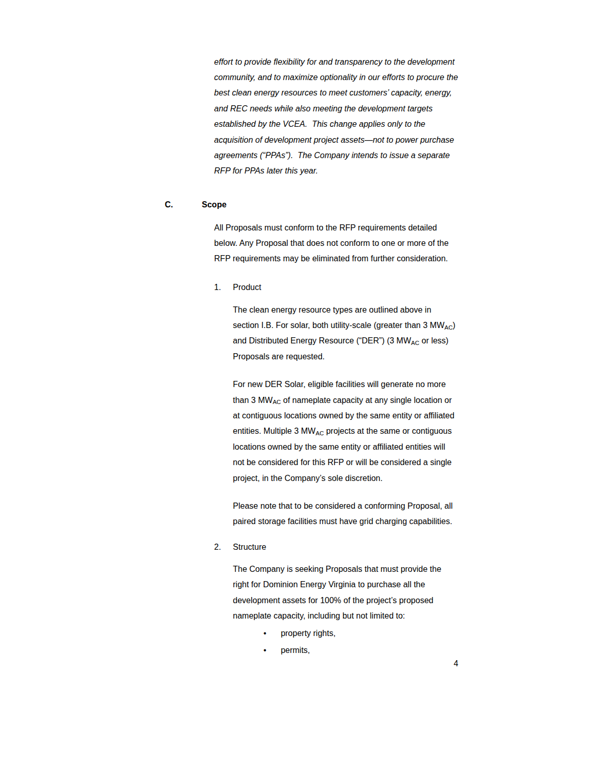effort to provide flexibility for and transparency to the development community, and to maximize optionality in our efforts to procure the best clean energy resources to meet customers’ capacity, energy, and REC needs while also meeting the development targets established by the VCEA. This change applies only to the acquisition of development project assets—not to power purchase agreements (“PPAs”). The Company intends to issue a separate RFP for PPAs later this year.
C. Scope
All Proposals must conform to the RFP requirements detailed below. Any Proposal that does not conform to one or more of the RFP requirements may be eliminated from further consideration.
1. Product
The clean energy resource types are outlined above in section I.B. For solar, both utility-scale (greater than 3 MWAC) and Distributed Energy Resource (“DER”) (3 MWAC or less) Proposals are requested.
For new DER Solar, eligible facilities will generate no more than 3 MWAC of nameplate capacity at any single location or at contiguous locations owned by the same entity or affiliated entities. Multiple 3 MWAC projects at the same or contiguous locations owned by the same entity or affiliated entities will not be considered for this RFP or will be considered a single project, in the Company’s sole discretion.
Please note that to be considered a conforming Proposal, all paired storage facilities must have grid charging capabilities.
2. Structure
The Company is seeking Proposals that must provide the right for Dominion Energy Virginia to purchase all the development assets for 100% of the project’s proposed nameplate capacity, including but not limited to:
property rights,
permits,
4